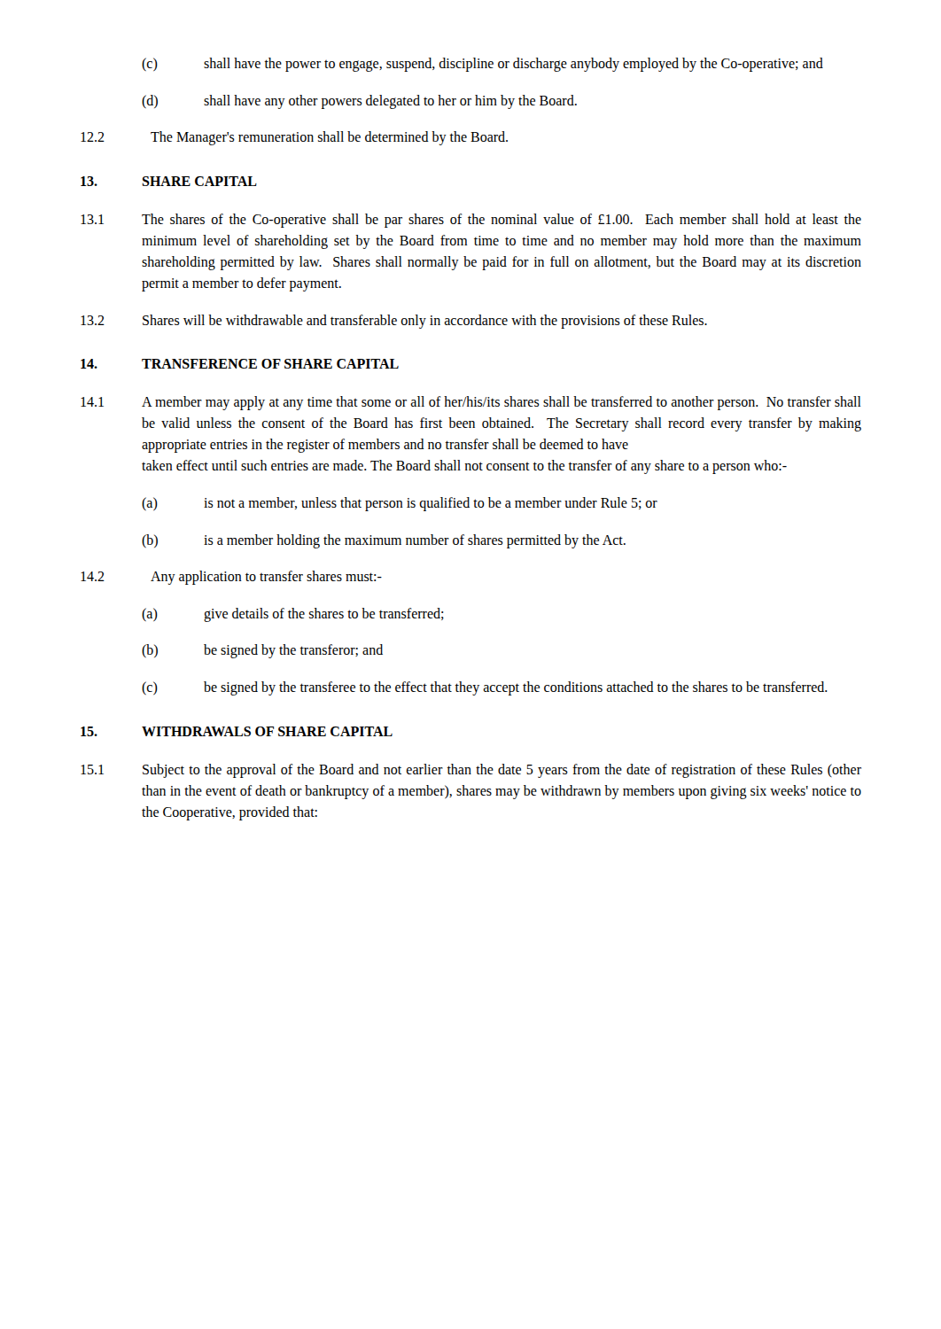(c)
shall have the power to engage, suspend, discipline or discharge anybody employed by the Co-operative; and
(d)
shall have any other powers delegated to her or him by the Board.
12.2
The Manager's remuneration shall be determined by the Board.
13. SHARE CAPITAL
13.1 The shares of the Co-operative shall be par shares of the nominal value of £1.00. Each member shall hold at least the minimum level of shareholding set by the Board from time to time and no member may hold more than the maximum shareholding permitted by law. Shares shall normally be paid for in full on allotment, but the Board may at its discretion permit a member to defer payment.
13.2 Shares will be withdrawable and transferable only in accordance with the provisions of these Rules.
14. TRANSFERENCE OF SHARE CAPITAL
14.1 A member may apply at any time that some or all of her/his/its shares shall be transferred to another person. No transfer shall be valid unless the consent of the Board has first been obtained. The Secretary shall record every transfer by making appropriate entries in the register of members and no transfer shall be deemed to have
taken effect until such entries are made. The Board shall not consent to the transfer of any share to a person who:-
(a)
is not a member, unless that person is qualified to be a member under Rule 5; or
(b)
is a member holding the maximum number of shares permitted by the Act.
14.2
Any application to transfer shares must:-
(a)
give details of the shares to be transferred;
(b)
be signed by the transferor; and
(c)
be signed by the transferee to the effect that they accept the conditions attached to the shares to be transferred.
15. WITHDRAWALS OF SHARE CAPITAL
15.1 Subject to the approval of the Board and not earlier than the date 5 years from the date of registration of these Rules (other than in the event of death or bankruptcy of a member), shares may be withdrawn by members upon giving six weeks' notice to the Cooperative, provided that: